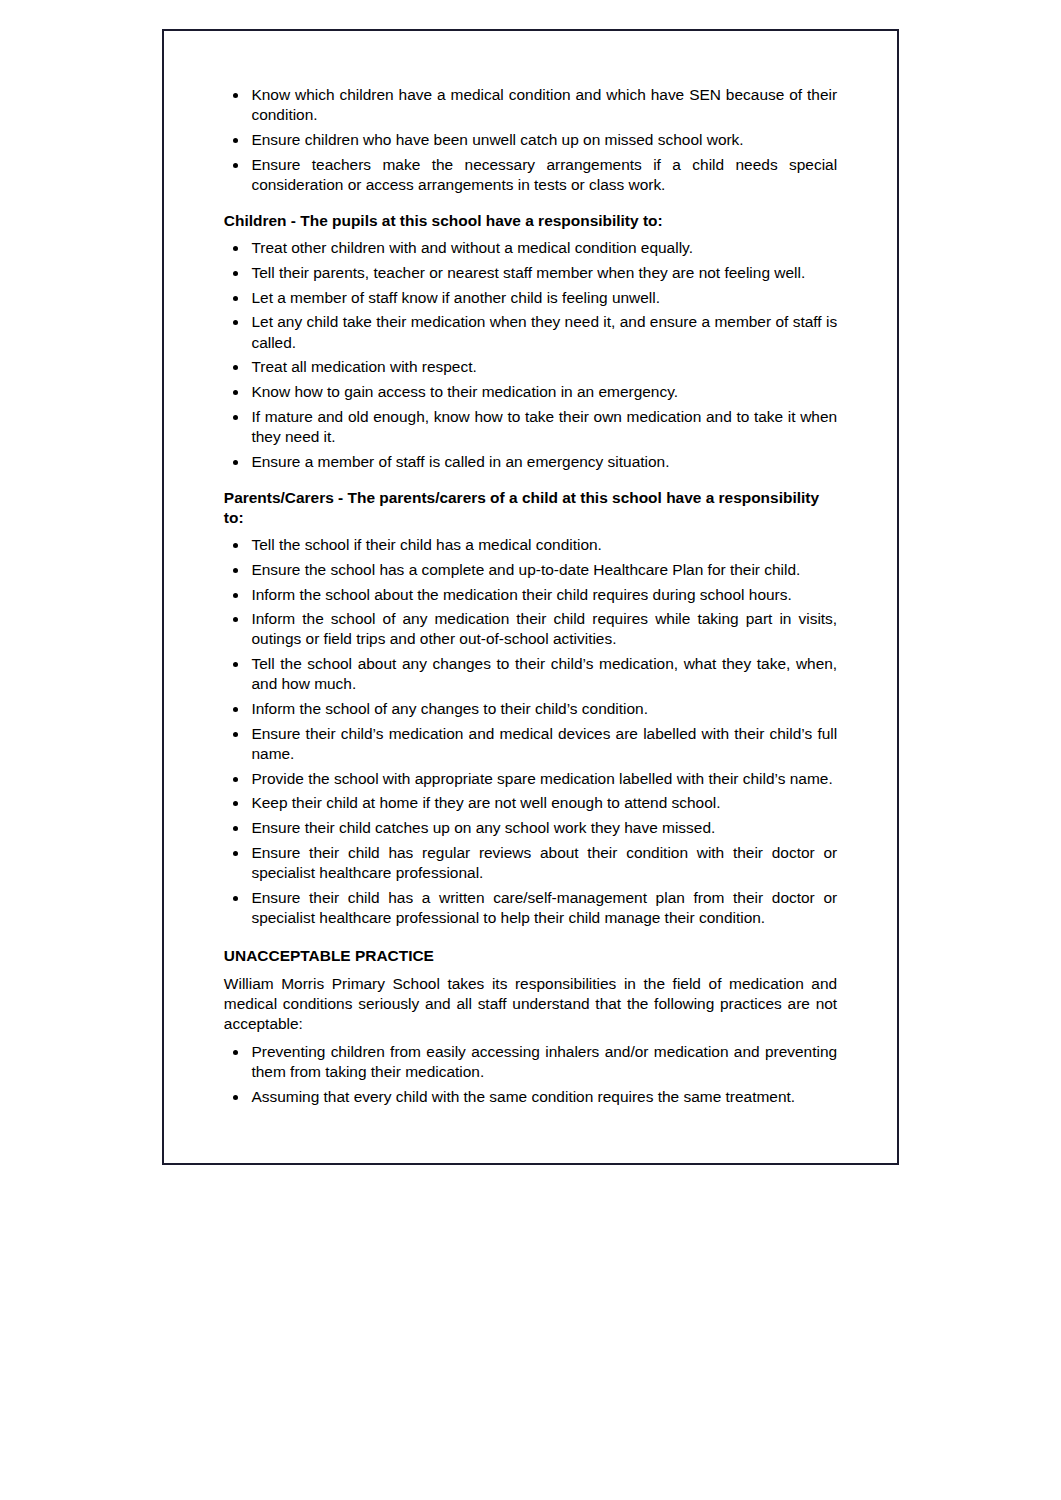Know which children have a medical condition and which have SEN because of their condition.
Ensure children who have been unwell catch up on missed school work.
Ensure teachers make the necessary arrangements if a child needs special consideration or access arrangements in tests or class work.
Children - The pupils at this school have a responsibility to:
Treat other children with and without a medical condition equally.
Tell their parents, teacher or nearest staff member when they are not feeling well.
Let a member of staff know if another child is feeling unwell.
Let any child take their medication when they need it, and ensure a member of staff is called.
Treat all medication with respect.
Know how to gain access to their medication in an emergency.
If mature and old enough, know how to take their own medication and to take it when they need it.
Ensure a member of staff is called in an emergency situation.
Parents/Carers - The parents/carers of a child at this school have a responsibility to:
Tell the school if their child has a medical condition.
Ensure the school has a complete and up-to-date Healthcare Plan for their child.
Inform the school about the medication their child requires during school hours.
Inform the school of any medication their child requires while taking part in visits, outings or field trips and other out-of-school activities.
Tell the school about any changes to their child’s medication, what they take, when, and how much.
Inform the school of any changes to their child’s condition.
Ensure their child’s medication and medical devices are labelled with their child’s full name.
Provide the school with appropriate spare medication labelled with their child’s name.
Keep their child at home if they are not well enough to attend school.
Ensure their child catches up on any school work they have missed.
Ensure their child has regular reviews about their condition with their doctor or specialist healthcare professional.
Ensure their child has a written care/self-management plan from their doctor or specialist healthcare professional to help their child manage their condition.
Unacceptable Practice
William Morris Primary School takes its responsibilities in the field of medication and medical conditions seriously and all staff understand that the following practices are not acceptable:
Preventing children from easily accessing inhalers and/or medication and preventing them from taking their medication.
Assuming that every child with the same condition requires the same treatment.